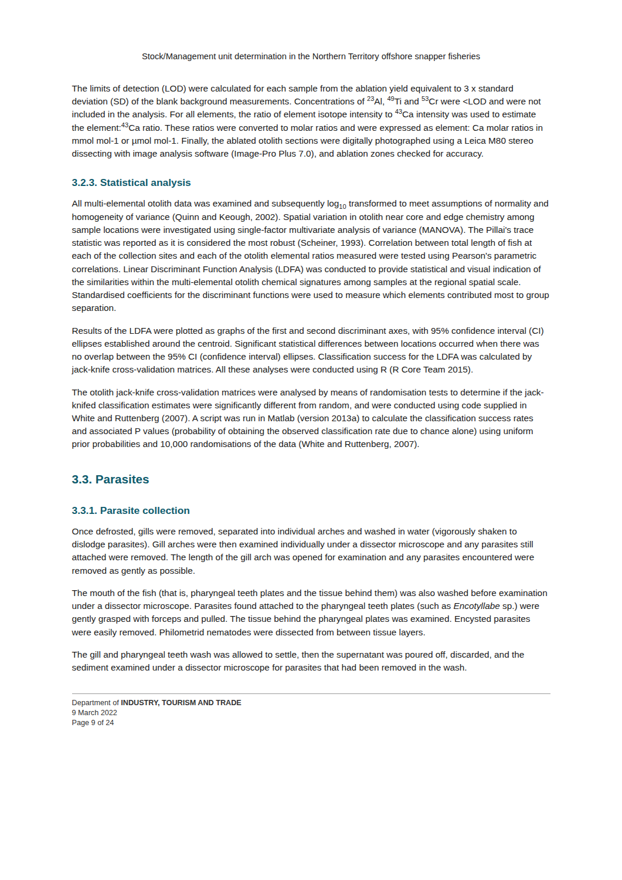Stock/Management unit determination in the Northern Territory offshore snapper fisheries
The limits of detection (LOD) were calculated for each sample from the ablation yield equivalent to 3 x standard deviation (SD) of the blank background measurements. Concentrations of 23Al, 49Ti and 53Cr were <LOD and were not included in the analysis. For all elements, the ratio of element isotope intensity to 43Ca intensity was used to estimate the element:43Ca ratio. These ratios were converted to molar ratios and were expressed as element: Ca molar ratios in mmol mol-1 or µmol mol-1. Finally, the ablated otolith sections were digitally photographed using a Leica M80 stereo dissecting with image analysis software (Image-Pro Plus 7.0), and ablation zones checked for accuracy.
3.2.3. Statistical analysis
All multi-elemental otolith data was examined and subsequently log10 transformed to meet assumptions of normality and homogeneity of variance (Quinn and Keough, 2002). Spatial variation in otolith near core and edge chemistry among sample locations were investigated using single-factor multivariate analysis of variance (MANOVA). The Pillai's trace statistic was reported as it is considered the most robust (Scheiner, 1993). Correlation between total length of fish at each of the collection sites and each of the otolith elemental ratios measured were tested using Pearson's parametric correlations. Linear Discriminant Function Analysis (LDFA) was conducted to provide statistical and visual indication of the similarities within the multi-elemental otolith chemical signatures among samples at the regional spatial scale. Standardised coefficients for the discriminant functions were used to measure which elements contributed most to group separation.
Results of the LDFA were plotted as graphs of the first and second discriminant axes, with 95% confidence interval (CI) ellipses established around the centroid. Significant statistical differences between locations occurred when there was no overlap between the 95% CI (confidence interval) ellipses. Classification success for the LDFA was calculated by jack-knife cross-validation matrices. All these analyses were conducted using R (R Core Team 2015).
The otolith jack-knife cross-validation matrices were analysed by means of randomisation tests to determine if the jack-knifed classification estimates were significantly different from random, and were conducted using code supplied in White and Ruttenberg (2007). A script was run in Matlab (version 2013a) to calculate the classification success rates and associated P values (probability of obtaining the observed classification rate due to chance alone) using uniform prior probabilities and 10,000 randomisations of the data (White and Ruttenberg, 2007).
3.3. Parasites
3.3.1. Parasite collection
Once defrosted, gills were removed, separated into individual arches and washed in water (vigorously shaken to dislodge parasites). Gill arches were then examined individually under a dissector microscope and any parasites still attached were removed. The length of the gill arch was opened for examination and any parasites encountered were removed as gently as possible.
The mouth of the fish (that is, pharyngeal teeth plates and the tissue behind them) was also washed before examination under a dissector microscope. Parasites found attached to the pharyngeal teeth plates (such as Encotyllabe sp.) were gently grasped with forceps and pulled. The tissue behind the pharyngeal plates was examined. Encysted parasites were easily removed. Philometrid nematodes were dissected from between tissue layers.
The gill and pharyngeal teeth wash was allowed to settle, then the supernatant was poured off, discarded, and the sediment examined under a dissector microscope for parasites that had been removed in the wash.
Department of INDUSTRY, TOURISM AND TRADE
9 March 2022
Page 9 of 24